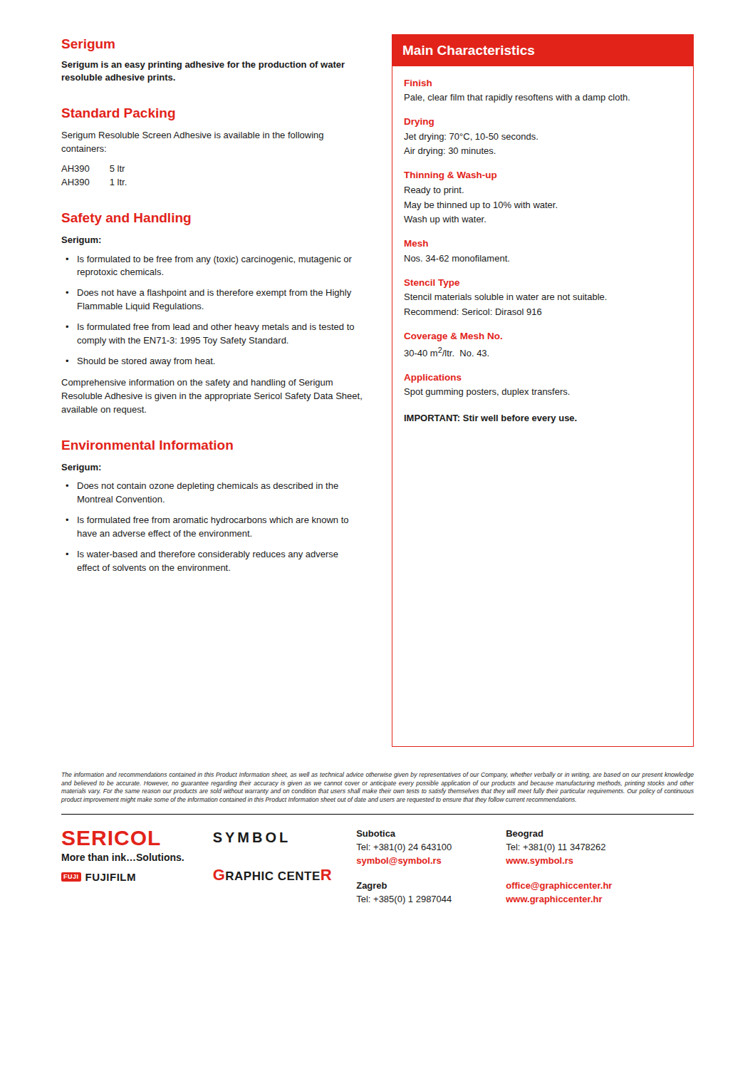Serigum
Serigum is an easy printing adhesive for the production of water resoluble adhesive prints.
Standard Packing
Serigum Resoluble Screen Adhesive is available in the following containers:
| AH390 | 5 ltr |
| AH390 | 1 ltr. |
Safety and Handling
Serigum:
Is formulated to be free from any (toxic) carcinogenic, mutagenic or reprotoxic chemicals.
Does not have a flashpoint and is therefore exempt from the Highly Flammable Liquid Regulations.
Is formulated free from lead and other heavy metals and is tested to comply with the EN71-3: 1995 Toy Safety Standard.
Should be stored away from heat.
Comprehensive information on the safety and handling of Serigum Resoluble Adhesive is given in the appropriate Sericol Safety Data Sheet, available on request.
Environmental Information
Serigum:
Does not contain ozone depleting chemicals as described in the Montreal Convention.
Is formulated free from aromatic hydrocarbons which are known to have an adverse effect of the environment.
Is water-based and therefore considerably reduces any adverse effect of solvents on the environment.
Main Characteristics
Finish
Pale, clear film that rapidly resoftens with a damp cloth.
Drying
Jet drying: 70°C, 10-50 seconds.
Air drying: 30 minutes.
Thinning & Wash-up
Ready to print.
May be thinned up to 10% with water.
Wash up with water.
Mesh
Nos. 34-62 monofilament.
Stencil Type
Stencil materials soluble in water are not suitable.
Recommend: Sericol: Dirasol 916
Coverage & Mesh No.
30-40 m2/ltr. No. 43.
Applications
Spot gumming posters, duplex transfers.
IMPORTANT: Stir well before every use.
The information and recommendations contained in this Product Information sheet, as well as technical advice otherwise given by representatives of our Company, whether verbally or in writing, are based on our present knowledge and believed to be accurate. However, no guarantee regarding their accuracy is given as we cannot cover or anticipate every possible application of our products and because manufacturing methods, printing stocks and other materials vary. For the same reason our products are sold without warranty and on condition that users shall make their own tests to satisfy themselves that they will meet fully their particular requirements. Our policy of continuous product improvement might make some of the information contained in this Product Information sheet out of date and users are requested to ensure that they follow current recommendations.
SERICOL
More than ink…Solutions.
FUJI FUJIFILM
SYMBOL
GRAPHIC CENTER
Subotica
Tel: +381(0) 24 643100
symbol@symbol.rs
Zagreb
Tel: +385(0) 1 2987044
Beograd
Tel: +381(0) 11 3478262
www.symbol.rs
office@graphiccenter.hr
www.graphiccenter.hr